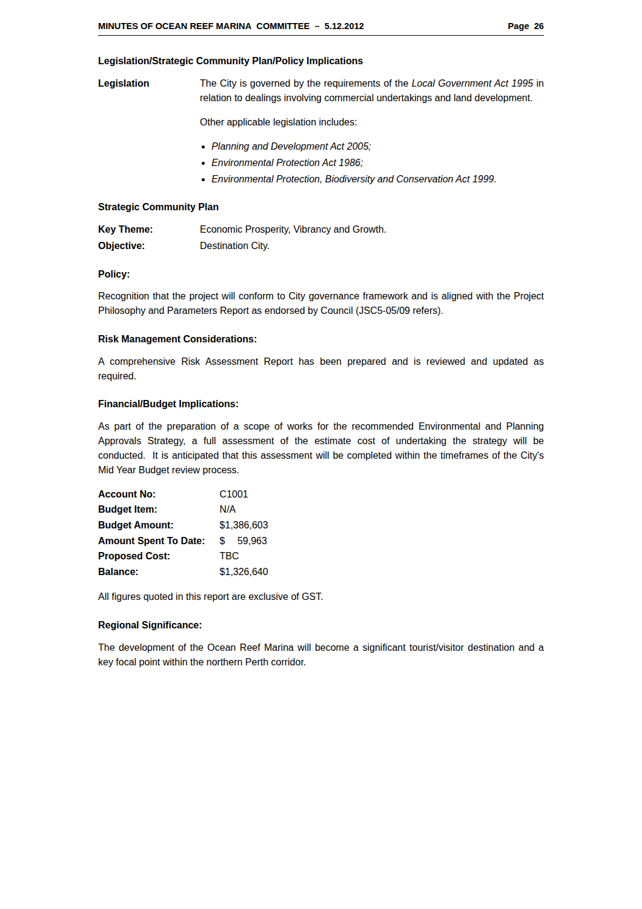Minutes of Ocean Reef Marina Committee – 5.12.2012 Page 26
Legislation/Strategic Community Plan/Policy Implications
Legislation
The City is governed by the requirements of the Local Government Act 1995 in relation to dealings involving commercial undertakings and land development.
Other applicable legislation includes:
Planning and Development Act 2005;
Environmental Protection Act 1986;
Environmental Protection, Biodiversity and Conservation Act 1999.
Strategic Community Plan
Key Theme:
Economic Prosperity, Vibrancy and Growth.
Objective:
Destination City.
Policy:
Recognition that the project will conform to City governance framework and is aligned with the Project Philosophy and Parameters Report as endorsed by Council (JSC5-05/09 refers).
Risk Management Considerations:
A comprehensive Risk Assessment Report has been prepared and is reviewed and updated as required.
Financial/Budget Implications:
As part of the preparation of a scope of works for the recommended Environmental and Planning Approvals Strategy, a full assessment of the estimate cost of undertaking the strategy will be conducted. It is anticipated that this assessment will be completed within the timeframes of the City's Mid Year Budget review process.
| Account No: | C1001 |
| Budget Item: | N/A |
| Budget Amount: | $1,386,603 |
| Amount Spent To Date: | $ 59,963 |
| Proposed Cost: | TBC |
| Balance: | $1,326,640 |
All figures quoted in this report are exclusive of GST.
Regional Significance:
The development of the Ocean Reef Marina will become a significant tourist/visitor destination and a key focal point within the northern Perth corridor.